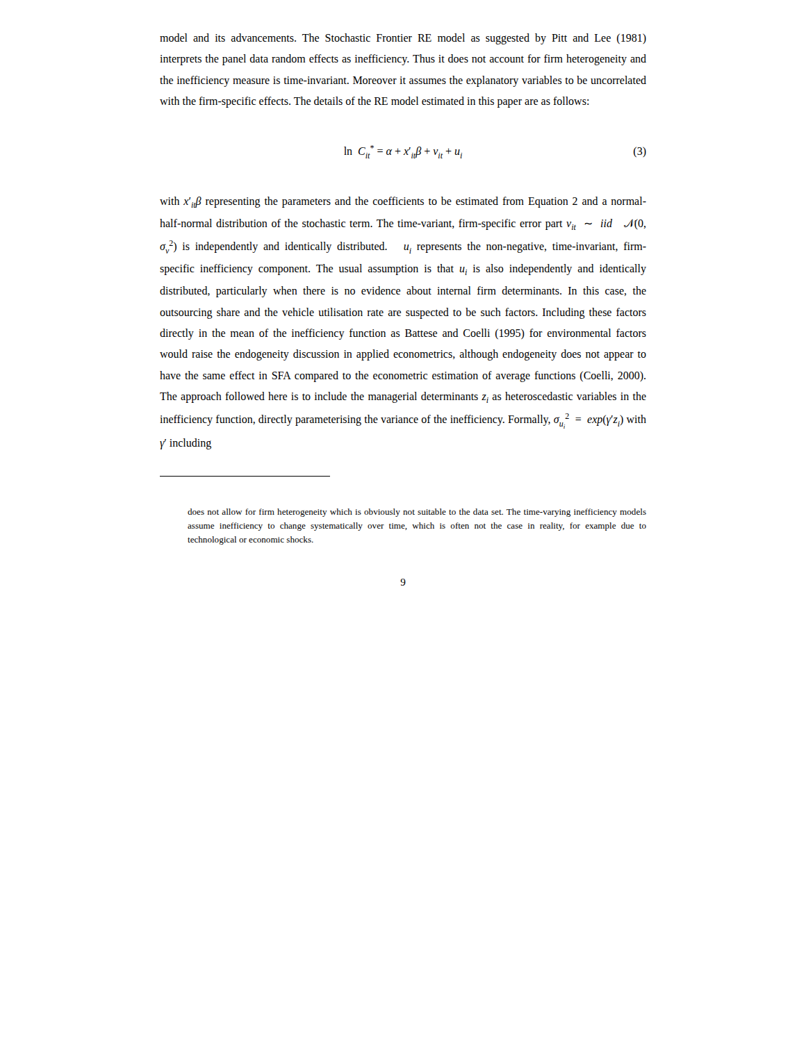model and its advancements. The Stochastic Frontier RE model as suggested by Pitt and Lee (1981) interprets the panel data random effects as inefficiency. Thus it does not account for firm heterogeneity and the inefficiency measure is time-invariant. Moreover it assumes the explanatory variables to be uncorrelated with the firm-specific effects. The details of the RE model estimated in this paper are as follows:
ln Cit* = α + x′itβ + vit + ui (3)
with x′itβ representing the parameters and the coefficients to be estimated from Equation 2 and a normal-half-normal distribution of the stochastic term. The time-variant, firm-specific error part vit ∼ iid 𝒩(0, σv2) is independently and identically distributed. ui represents the non-negative, time-invariant, firm-specific inefficiency component. The usual assumption is that ui is also independently and identically distributed, particularly when there is no evidence about internal firm determinants. In this case, the outsourcing share and the vehicle utilisation rate are suspected to be such factors. Including these factors directly in the mean of the inefficiency function as Battese and Coelli (1995) for environmental factors would raise the endogeneity discussion in applied econometrics, although endogeneity does not appear to have the same effect in SFA compared to the econometric estimation of average functions (Coelli, 2000). The approach followed here is to include the managerial determinants zi as heteroscedastic variables in the inefficiency function, directly parameterising the variance of the inefficiency. Formally, σui2 = exp(γ′zi) with γ′ including
does not allow for firm heterogeneity which is obviously not suitable to the data set. The time-varying inefficiency models assume inefficiency to change systematically over time, which is often not the case in reality, for example due to technological or economic shocks.
9